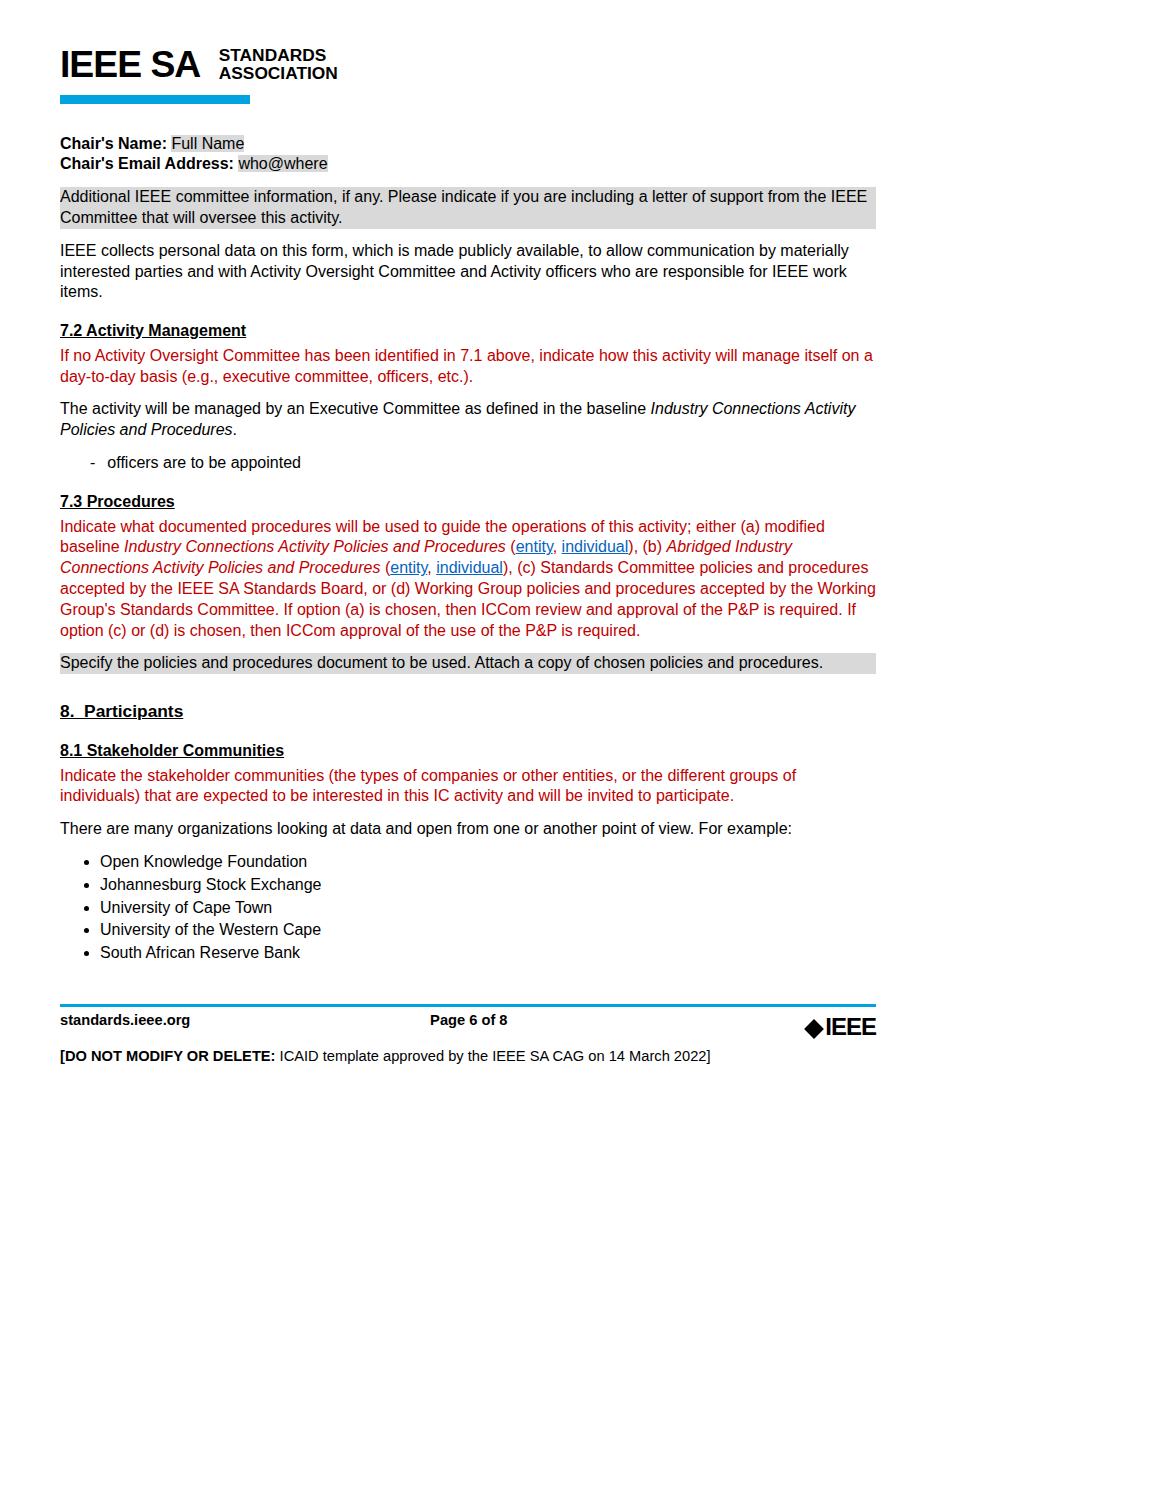IEEE SA STANDARDS
ASSOCIATION
Chair's Name: Full Name
Chair's Email Address: who@where
Additional IEEE committee information, if any. Please indicate if you are including a letter of support from the IEEE Committee that will oversee this activity.
IEEE collects personal data on this form, which is made publicly available, to allow communication by materially interested parties and with Activity Oversight Committee and Activity officers who are responsible for IEEE work items.
7.2 Activity Management
If no Activity Oversight Committee has been identified in 7.1 above, indicate how this activity will manage itself on a day-to-day basis (e.g., executive committee, officers, etc.).
The activity will be managed by an Executive Committee as defined in the baseline Industry Connections Activity Policies and Procedures.
officers are to be appointed
7.3 Procedures
Indicate what documented procedures will be used to guide the operations of this activity; either (a) modified baseline Industry Connections Activity Policies and Procedures (entity, individual), (b) Abridged Industry Connections Activity Policies and Procedures (entity, individual), (c) Standards Committee policies and procedures accepted by the IEEE SA Standards Board, or (d) Working Group policies and procedures accepted by the Working Group's Standards Committee. If option (a) is chosen, then ICCom review and approval of the P&P is required. If option (c) or (d) is chosen, then ICCom approval of the use of the P&P is required.
Specify the policies and procedures document to be used. Attach a copy of chosen policies and procedures.
8. Participants
8.1 Stakeholder Communities
Indicate the stakeholder communities (the types of companies or other entities, or the different groups of individuals) that are expected to be interested in this IC activity and will be invited to participate.
There are many organizations looking at data and open from one or another point of view. For example:
Open Knowledge Foundation
Johannesburg Stock Exchange
University of Cape Town
University of the Western Cape
South African Reserve Bank
standards.ieee.org
Page 6 of 8
IEEE
[DO NOT MODIFY OR DELETE: ICAID template approved by the IEEE SA CAG on 14 March 2022]